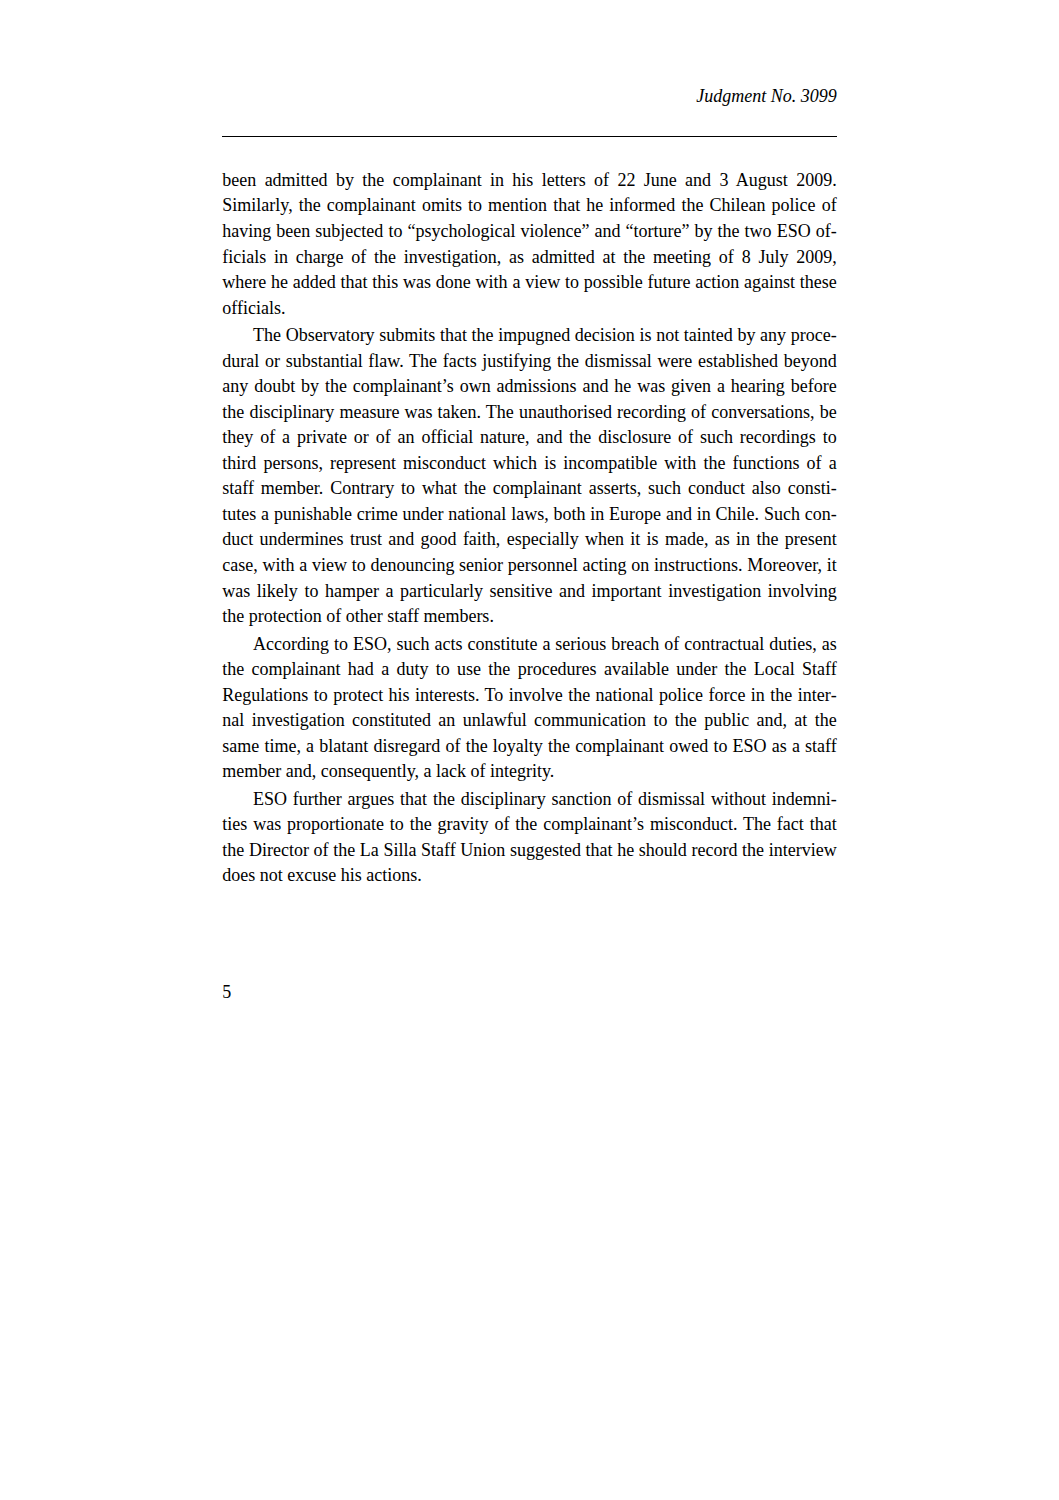Judgment No. 3099
been admitted by the complainant in his letters of 22 June and 3 August 2009. Similarly, the complainant omits to mention that he informed the Chilean police of having been subjected to “psychological violence” and “torture” by the two ESO officials in charge of the investigation, as admitted at the meeting of 8 July 2009, where he added that this was done with a view to possible future action against these officials.
The Observatory submits that the impugned decision is not tainted by any procedural or substantial flaw. The facts justifying the dismissal were established beyond any doubt by the complainant’s own admissions and he was given a hearing before the disciplinary measure was taken. The unauthorised recording of conversations, be they of a private or of an official nature, and the disclosure of such recordings to third persons, represent misconduct which is incompatible with the functions of a staff member. Contrary to what the complainant asserts, such conduct also constitutes a punishable crime under national laws, both in Europe and in Chile. Such conduct undermines trust and good faith, especially when it is made, as in the present case, with a view to denouncing senior personnel acting on instructions. Moreover, it was likely to hamper a particularly sensitive and important investigation involving the protection of other staff members.
According to ESO, such acts constitute a serious breach of contractual duties, as the complainant had a duty to use the procedures available under the Local Staff Regulations to protect his interests. To involve the national police force in the internal investigation constituted an unlawful communication to the public and, at the same time, a blatant disregard of the loyalty the complainant owed to ESO as a staff member and, consequently, a lack of integrity.
ESO further argues that the disciplinary sanction of dismissal without indemnities was proportionate to the gravity of the complainant’s misconduct. The fact that the Director of the La Silla Staff Union suggested that he should record the interview does not excuse his actions.
5